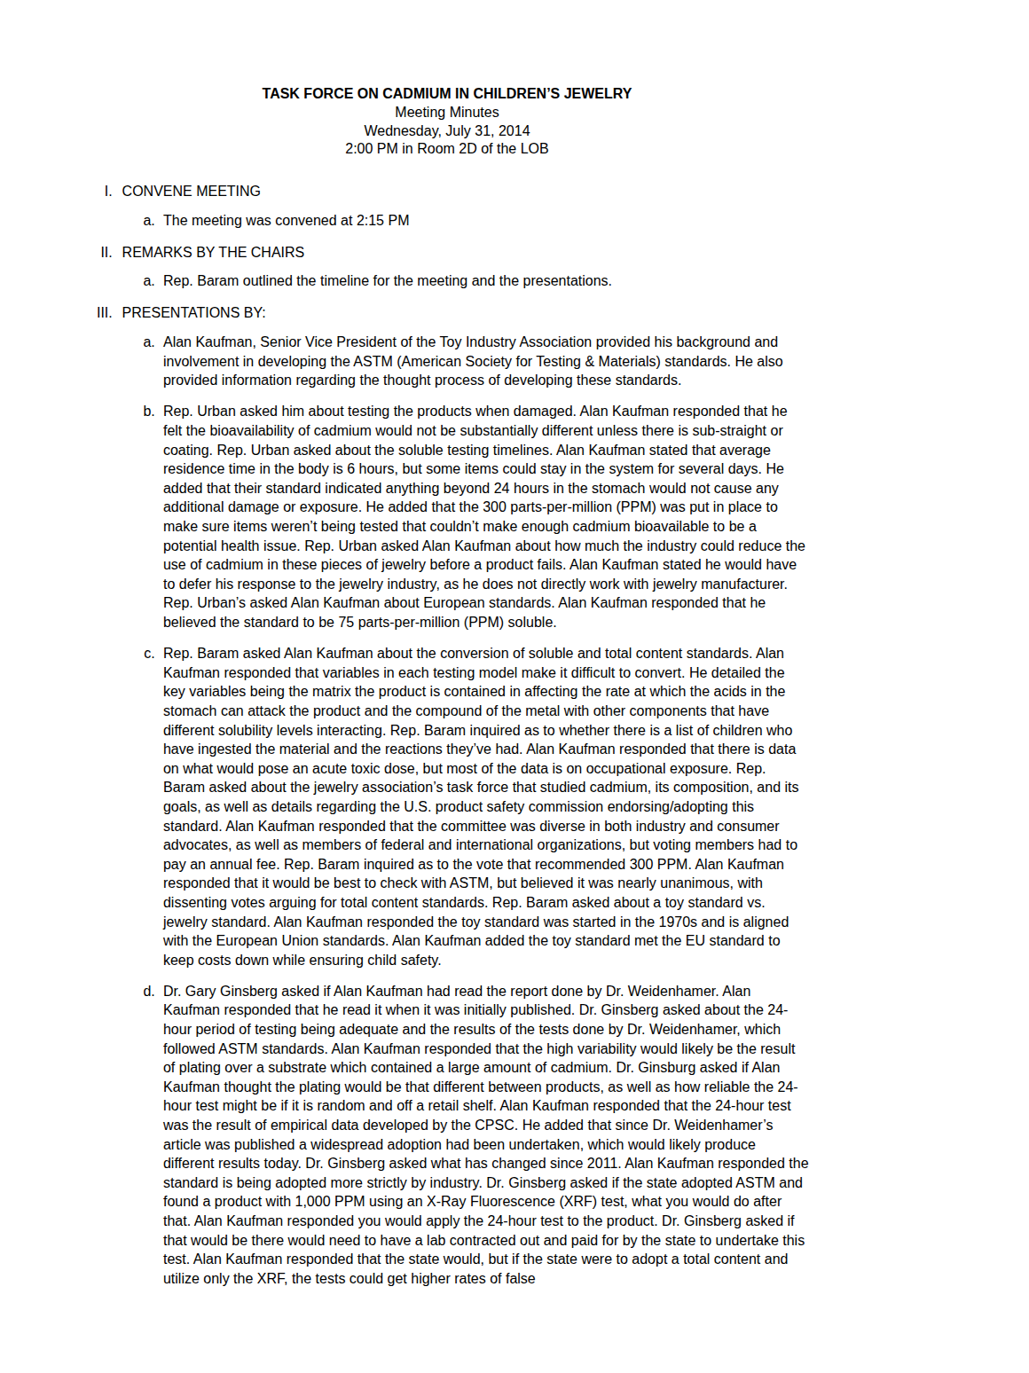Task Force on Cadmium in Children’s Jewelry
Meeting Minutes
Wednesday, July 31, 2014
2:00 PM in Room 2D of the LOB
Convene Meeting
The meeting was convened at 2:15 PM
Remarks by the Chairs
Rep. Baram outlined the timeline for the meeting and the presentations.
Presentations by:
Alan Kaufman, Senior Vice President of the Toy Industry Association provided his background and involvement in developing the ASTM (American Society for Testing & Materials) standards. He also provided information regarding the thought process of developing these standards.
Rep. Urban asked him about testing the products when damaged. Alan Kaufman responded that he felt the bioavailability of cadmium would not be substantially different unless there is sub-straight or coating. Rep. Urban asked about the soluble testing timelines. Alan Kaufman stated that average residence time in the body is 6 hours, but some items could stay in the system for several days. He added that their standard indicated anything beyond 24 hours in the stomach would not cause any additional damage or exposure. He added that the 300 parts-per-million (PPM) was put in place to make sure items weren’t being tested that couldn’t make enough cadmium bioavailable to be a potential health issue. Rep. Urban asked Alan Kaufman about how much the industry could reduce the use of cadmium in these pieces of jewelry before a product fails. Alan Kaufman stated he would have to defer his response to the jewelry industry, as he does not directly work with jewelry manufacturer. Rep. Urban’s asked Alan Kaufman about European standards. Alan Kaufman responded that he believed the standard to be 75 parts-per-million (PPM) soluble.
Rep. Baram asked Alan Kaufman about the conversion of soluble and total content standards. Alan Kaufman responded that variables in each testing model make it difficult to convert. He detailed the key variables being the matrix the product is contained in affecting the rate at which the acids in the stomach can attack the product and the compound of the metal with other components that have different solubility levels interacting. Rep. Baram inquired as to whether there is a list of children who have ingested the material and the reactions they’ve had. Alan Kaufman responded that there is data on what would pose an acute toxic dose, but most of the data is on occupational exposure. Rep. Baram asked about the jewelry association’s task force that studied cadmium, its composition, and its goals, as well as details regarding the U.S. product safety commission endorsing/adopting this standard. Alan Kaufman responded that the committee was diverse in both industry and consumer advocates, as well as members of federal and international organizations, but voting members had to pay an annual fee. Rep. Baram inquired as to the vote that recommended 300 PPM. Alan Kaufman responded that it would be best to check with ASTM, but believed it was nearly unanimous, with dissenting votes arguing for total content standards. Rep. Baram asked about a toy standard vs. jewelry standard. Alan Kaufman responded the toy standard was started in the 1970s and is aligned with the European Union standards. Alan Kaufman added the toy standard met the EU standard to keep costs down while ensuring child safety.
Dr. Gary Ginsberg asked if Alan Kaufman had read the report done by Dr. Weidenhamer. Alan Kaufman responded that he read it when it was initially published. Dr. Ginsberg asked about the 24-hour period of testing being adequate and the results of the tests done by Dr. Weidenhamer, which followed ASTM standards. Alan Kaufman responded that the high variability would likely be the result of plating over a substrate which contained a large amount of cadmium. Dr. Ginsburg asked if Alan Kaufman thought the plating would be that different between products, as well as how reliable the 24-hour test might be if it is random and off a retail shelf. Alan Kaufman responded that the 24-hour test was the result of empirical data developed by the CPSC. He added that since Dr. Weidenhamer’s article was published a widespread adoption had been undertaken, which would likely produce different results today. Dr. Ginsberg asked what has changed since 2011. Alan Kaufman responded the standard is being adopted more strictly by industry. Dr. Ginsberg asked if the state adopted ASTM and found a product with 1,000 PPM using an X-Ray Fluorescence (XRF) test, what you would do after that. Alan Kaufman responded you would apply the 24-hour test to the product. Dr. Ginsberg asked if that would be there would need to have a lab contracted out and paid for by the state to undertake this test. Alan Kaufman responded that the state would, but if the state were to adopt a total content and utilize only the XRF, the tests could get higher rates of false